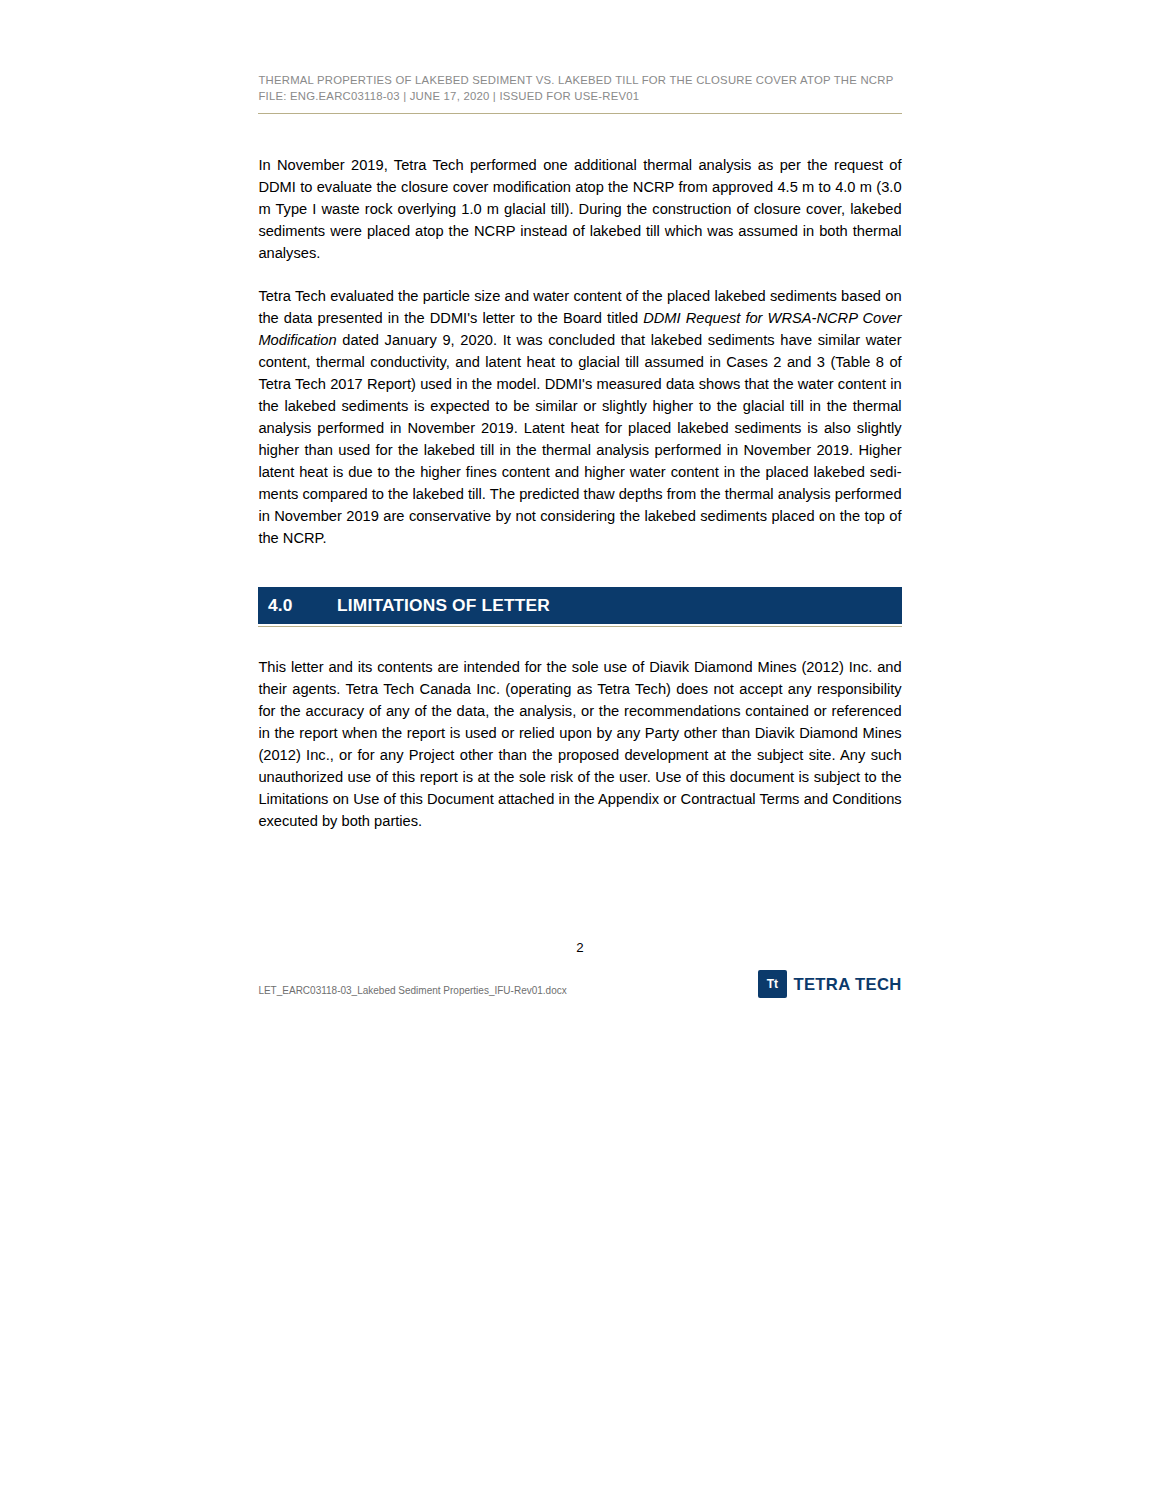Thermal Properties of Lakebed Sediment vs. Lakebed Till for the Closure Cover Atop the NCRP
File: ENG.EARC03118-03 | June 17, 2020 | Issued for Use-Rev01
In November 2019, Tetra Tech performed one additional thermal analysis as per the request of DDMI to evaluate the closure cover modification atop the NCRP from approved 4.5 m to 4.0 m (3.0 m Type I waste rock overlying 1.0 m glacial till). During the construction of closure cover, lakebed sediments were placed atop the NCRP instead of lakebed till which was assumed in both thermal analyses.
Tetra Tech evaluated the particle size and water content of the placed lakebed sediments based on the data presented in the DDMI's letter to the Board titled DDMI Request for WRSA-NCRP Cover Modification dated January 9, 2020. It was concluded that lakebed sediments have similar water content, thermal conductivity, and latent heat to glacial till assumed in Cases 2 and 3 (Table 8 of Tetra Tech 2017 Report) used in the model. DDMI's measured data shows that the water content in the lakebed sediments is expected to be similar or slightly higher to the glacial till in the thermal analysis performed in November 2019. Latent heat for placed lakebed sediments is also slightly higher than used for the lakebed till in the thermal analysis performed in November 2019. Higher latent heat is due to the higher fines content and higher water content in the placed lakebed sediments compared to the lakebed till. The predicted thaw depths from the thermal analysis performed in November 2019 are conservative by not considering the lakebed sediments placed on the top of the NCRP.
4.0 LIMITATIONS OF LETTER
This letter and its contents are intended for the sole use of Diavik Diamond Mines (2012) Inc. and their agents. Tetra Tech Canada Inc. (operating as Tetra Tech) does not accept any responsibility for the accuracy of any of the data, the analysis, or the recommendations contained or referenced in the report when the report is used or relied upon by any Party other than Diavik Diamond Mines (2012) Inc., or for any Project other than the proposed development at the subject site. Any such unauthorized use of this report is at the sole risk of the user. Use of this document is subject to the Limitations on Use of this Document attached in the Appendix or Contractual Terms and Conditions executed by both parties.
2
LET_EARC03118-03_Lakebed Sediment Properties_IFU-Rev01.docx
Tt
TETRA TECH